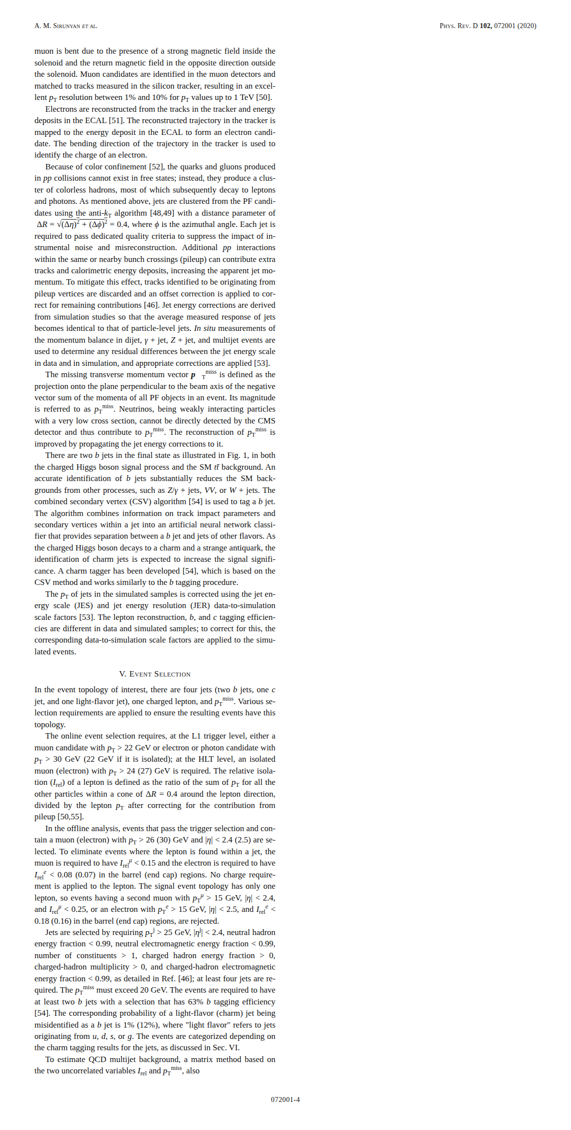A. M. Sirunyan et al. Phys. Rev. D 102, 072001 (2020)
muon is bent due to the presence of a strong magnetic field inside the solenoid and the return magnetic field in the opposite direction outside the solenoid. Muon candidates are identified in the muon detectors and matched to tracks measured in the silicon tracker, resulting in an excellent pT resolution between 1% and 10% for pT values up to 1 TeV [50].
Electrons are reconstructed from the tracks in the tracker and energy deposits in the ECAL [51]. The reconstructed trajectory in the tracker is mapped to the energy deposit in the ECAL to form an electron candidate. The bending direction of the trajectory in the tracker is used to identify the charge of an electron.
Because of color confinement [52], the quarks and gluons produced in pp collisions cannot exist in free states; instead, they produce a cluster of colorless hadrons, most of which subsequently decay to leptons and photons. As mentioned above, jets are clustered from the PF candidates using the anti-kT algorithm [48,49] with a distance parameter of ΔR = √(Δη)2 + (Δϕ)2 = 0.4, where ϕ is the azimuthal angle. Each jet is required to pass dedicated quality criteria to suppress the impact of instrumental noise and misreconstruction. Additional pp interactions within the same or nearby bunch crossings (pileup) can contribute extra tracks and calorimetric energy deposits, increasing the apparent jet momentum. To mitigate this effect, tracks identified to be originating from pileup vertices are discarded and an offset correction is applied to correct for remaining contributions [46]. Jet energy corrections are derived from simulation studies so that the average measured response of jets becomes identical to that of particle-level jets. In situ measurements of the momentum balance in dijet, γ + jet, Z + jet, and multijet events are used to determine any residual differences between the jet energy scale in data and in simulation, and appropriate corrections are applied [53].
The missing transverse momentum vector p⃗Tmiss is defined as the projection onto the plane perpendicular to the beam axis of the negative vector sum of the momenta of all PF objects in an event. Its magnitude is referred to as pTmiss. Neutrinos, being weakly interacting particles with a very low cross section, cannot be directly detected by the CMS detector and thus contribute to pTmiss. The reconstruction of pTmiss is improved by propagating the jet energy corrections to it.
There are two b jets in the final state as illustrated in Fig. 1, in both the charged Higgs boson signal process and the SM tt̄ background. An accurate identification of b jets substantially reduces the SM backgrounds from other processes, such as Z/γ + jets, VV, or W + jets. The combined secondary vertex (CSV) algorithm [54] is used to tag a b jet. The algorithm combines information on track impact parameters and secondary vertices within a jet into an artificial neural network classifier that provides separation between a b jet and jets of other flavors. As the charged Higgs boson decays to a charm and a strange antiquark, the identification of charm jets is expected to increase the signal significance. A charm tagger has been developed [54], which is based on the CSV method and works similarly to the b tagging procedure.
The pT of jets in the simulated samples is corrected using the jet energy scale (JES) and jet energy resolution (JER) data-to-simulation scale factors [53]. The lepton reconstruction, b, and c tagging efficiencies are different in data and simulated samples; to correct for this, the corresponding data-to-simulation scale factors are applied to the simulated events.
V. Event Selection
In the event topology of interest, there are four jets (two b jets, one c jet, and one light-flavor jet), one charged lepton, and pTmiss. Various selection requirements are applied to ensure the resulting events have this topology.
The online event selection requires, at the L1 trigger level, either a muon candidate with pT > 22 GeV or electron or photon candidate with pT > 30 GeV (22 GeV if it is isolated); at the HLT level, an isolated muon (electron) with pT > 24 (27) GeV is required. The relative isolation (Irel) of a lepton is defined as the ratio of the sum of pT for all the other particles within a cone of ΔR = 0.4 around the lepton direction, divided by the lepton pT after correcting for the contribution from pileup [50,55].
In the offline analysis, events that pass the trigger selection and contain a muon (electron) with pT > 26 (30) GeV and |η| < 2.4 (2.5) are selected. To eliminate events where the lepton is found within a jet, the muon is required to have Irelμ < 0.15 and the electron is required to have Irele < 0.08 (0.07) in the barrel (end cap) regions. No charge requirement is applied to the lepton. The signal event topology has only one lepton, so events having a second muon with pTμ > 15 GeV, |η| < 2.4, and Irelμ < 0.25, or an electron with pTe > 15 GeV, |η| < 2.5, and Irele < 0.18 (0.16) in the barrel (end cap) regions, are rejected.
Jets are selected by requiring pTj > 25 GeV, |ηj| < 2.4, neutral hadron energy fraction < 0.99, neutral electromagnetic energy fraction < 0.99, number of constituents > 1, charged hadron energy fraction > 0, charged-hadron multiplicity > 0, and charged-hadron electromagnetic energy fraction < 0.99, as detailed in Ref. [46]; at least four jets are required. The pTmiss must exceed 20 GeV. The events are required to have at least two b jets with a selection that has 63% b tagging efficiency [54]. The corresponding probability of a light-flavor (charm) jet being misidentified as a b jet is 1% (12%), where "light flavor" refers to jets originating from u, d, s, or g. The events are categorized depending on the charm tagging results for the jets, as discussed in Sec. VI.
To estimate QCD multijet background, a matrix method based on the two uncorrelated variables Irel and pTmiss, also
072001-4